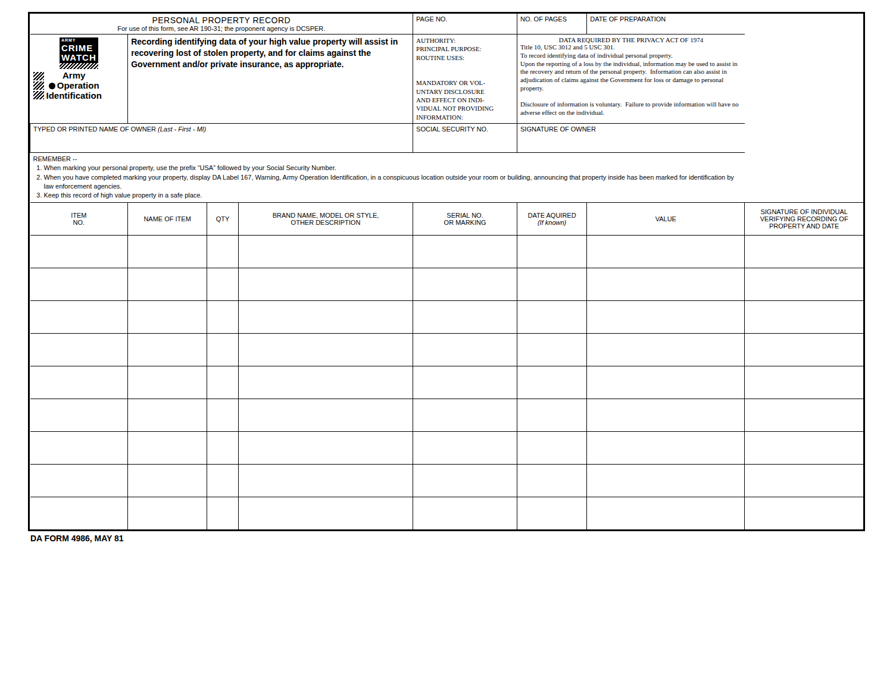| PERSONAL PROPERTY RECORD For use of this form, see AR 190-31; the proponent agency is DCSPER. | PAGE NO. | NO. OF PAGES | DATE OF PREPARATION |
| ARMY CRIME WATCH Army Operation Identification | Recording identifying data of your high value property will assist in recovering lost of stolen property, and for claims against the Government and/or private insurance, as appropriate. | AUTHORITY: PRINCIPAL PURPOSE: ROUTINE USES: MANDATORY OR VOL- UNTARY DISCLOSURE AND EFFECT ON INDI- VIDUAL NOT PROVIDING INFORMATION: | DATA REQUIRED BY THE PRIVACY ACT OF 1974 Title 10, USC 3012 and 5 USC 301. To record identifying data of individual personal property. Upon the reporting of a loss by the individual, information may be used to assist in the recovery and return of the personal property. Information can also assist in adjudication of claims against the Government for loss or damage to personal property. Disclosure of information is voluntary. Failure to provide information will have no adverse effect on the individual. |
| TYPED OR PRINTED NAME OF OWNER (Last - First - MI) | SOCIAL SECURITY NO. | SIGNATURE OF OWNER |
| REMEMBER -- When marking your personal property, use the prefix “USA” followed by your Social Security Number. When you have completed marking your property, display DA Label 167, Warning, Army Operation Identification, in a conspicuous location outside your room or building, announcing that property inside has been marked for identification by law enforcement agencies. Keep this record of high value property in a safe place. |
| ITEM NO. | NAME OF ITEM | QTY | BRAND NAME, MODEL OR STYLE, OTHER DESCRIPTION | SERIAL NO. OR MARKING | DATE AQUIRED (If known) | VALUE | SIGNATURE OF INDIVIDUAL VERIFYING RECORDING OF PROPERTY AND DATE |
DA FORM 4986, MAY 81